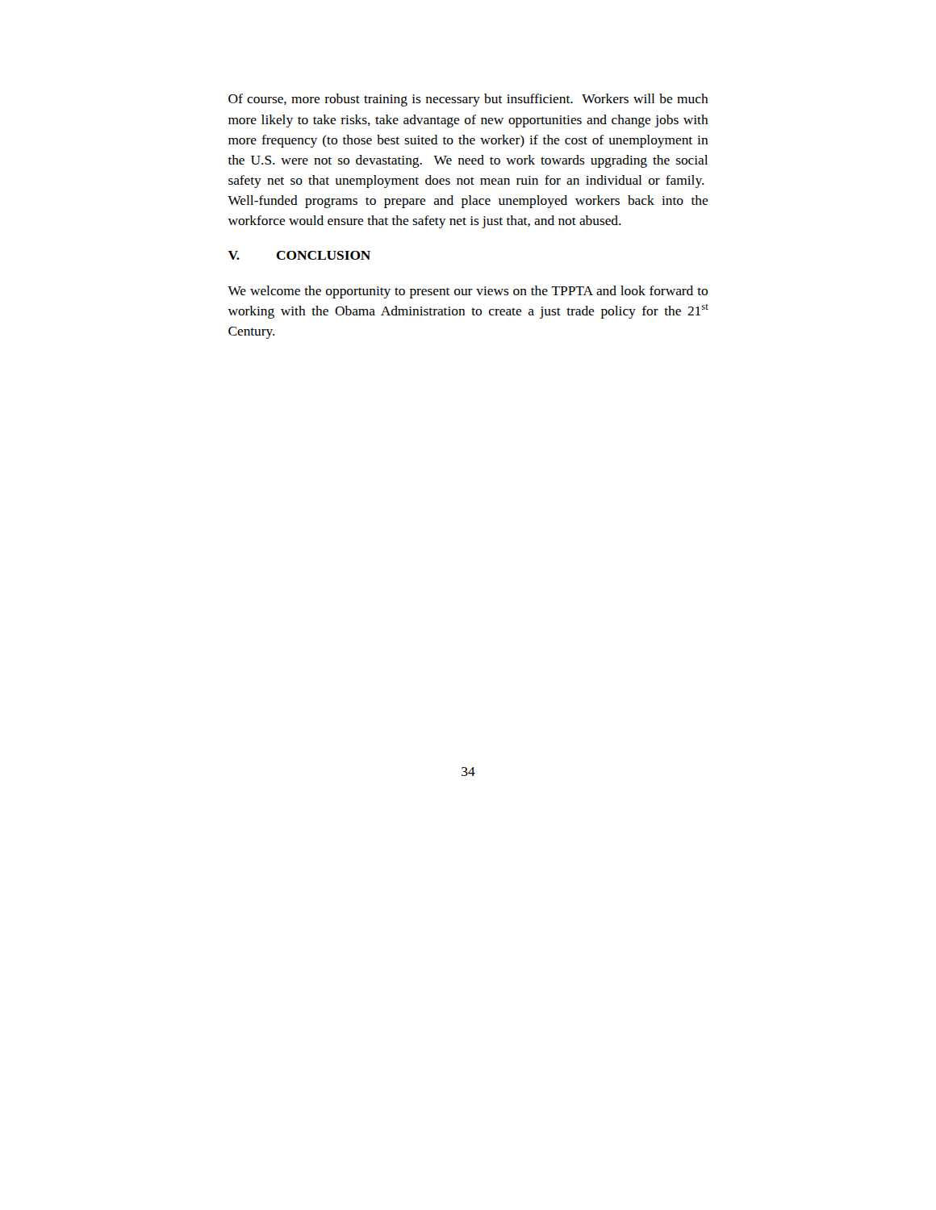Of course, more robust training is necessary but insufficient. Workers will be much more likely to take risks, take advantage of new opportunities and change jobs with more frequency (to those best suited to the worker) if the cost of unemployment in the U.S. were not so devastating. We need to work towards upgrading the social safety net so that unemployment does not mean ruin for an individual or family. Well-funded programs to prepare and place unemployed workers back into the workforce would ensure that the safety net is just that, and not abused.
V. Conclusion
We welcome the opportunity to present our views on the TPPTA and look forward to working with the Obama Administration to create a just trade policy for the 21st Century.
34